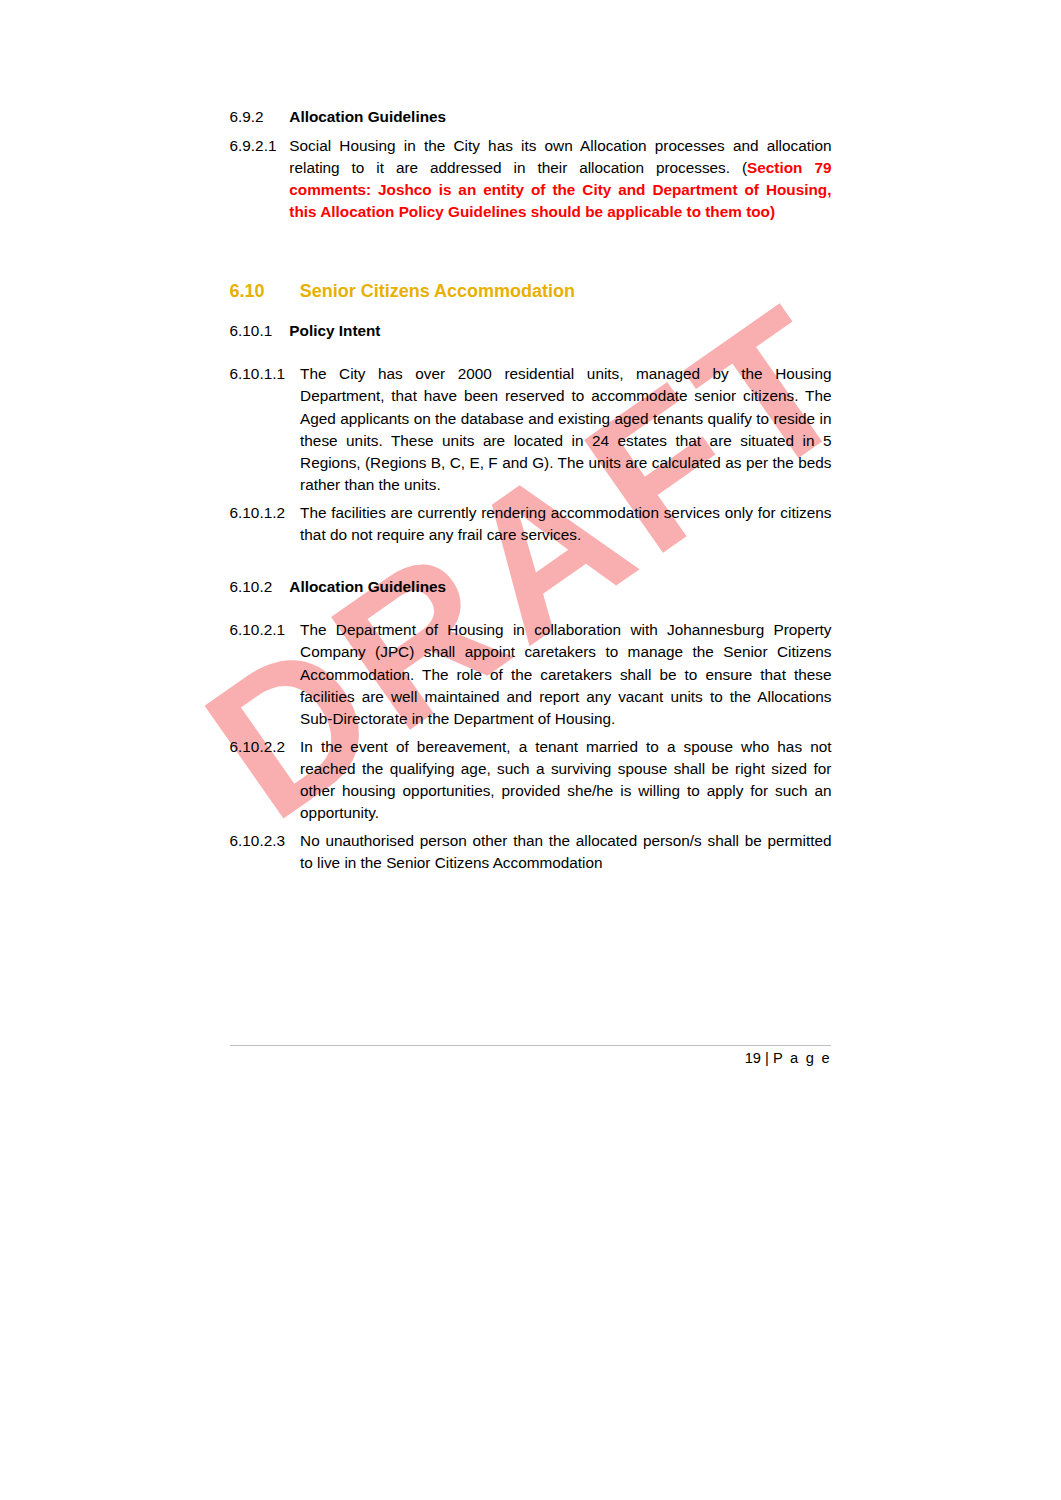DRAFT
6.9.2
Allocation Guidelines
6.9.2.1
Social Housing in the City has its own Allocation processes and allocation relating to it are addressed in their allocation processes. (Section 79 comments: Joshco is an entity of the City and Department of Housing, this Allocation Policy Guidelines should be applicable to them too)
6.10 Senior Citizens Accommodation
6.10.1
Policy Intent
6.10.1.1
The City has over 2000 residential units, managed by the Housing Department, that have been reserved to accommodate senior citizens. The Aged applicants on the database and existing aged tenants qualify to reside in these units. These units are located in 24 estates that are situated in 5 Regions, (Regions B, C, E, F and G). The units are calculated as per the beds rather than the units.
6.10.1.2
The facilities are currently rendering accommodation services only for citizens that do not require any frail care services.
6.10.2
Allocation Guidelines
6.10.2.1
The Department of Housing in collaboration with Johannesburg Property Company (JPC) shall appoint caretakers to manage the Senior Citizens Accommodation. The role of the caretakers shall be to ensure that these facilities are well maintained and report any vacant units to the Allocations Sub-Directorate in the Department of Housing.
6.10.2.2
In the event of bereavement, a tenant married to a spouse who has not reached the qualifying age, such a surviving spouse shall be right sized for other housing opportunities, provided she/he is willing to apply for such an opportunity.
6.10.2.3
No unauthorised person other than the allocated person/s shall be permitted to live in the Senior Citizens Accommodation
19 | P a g e